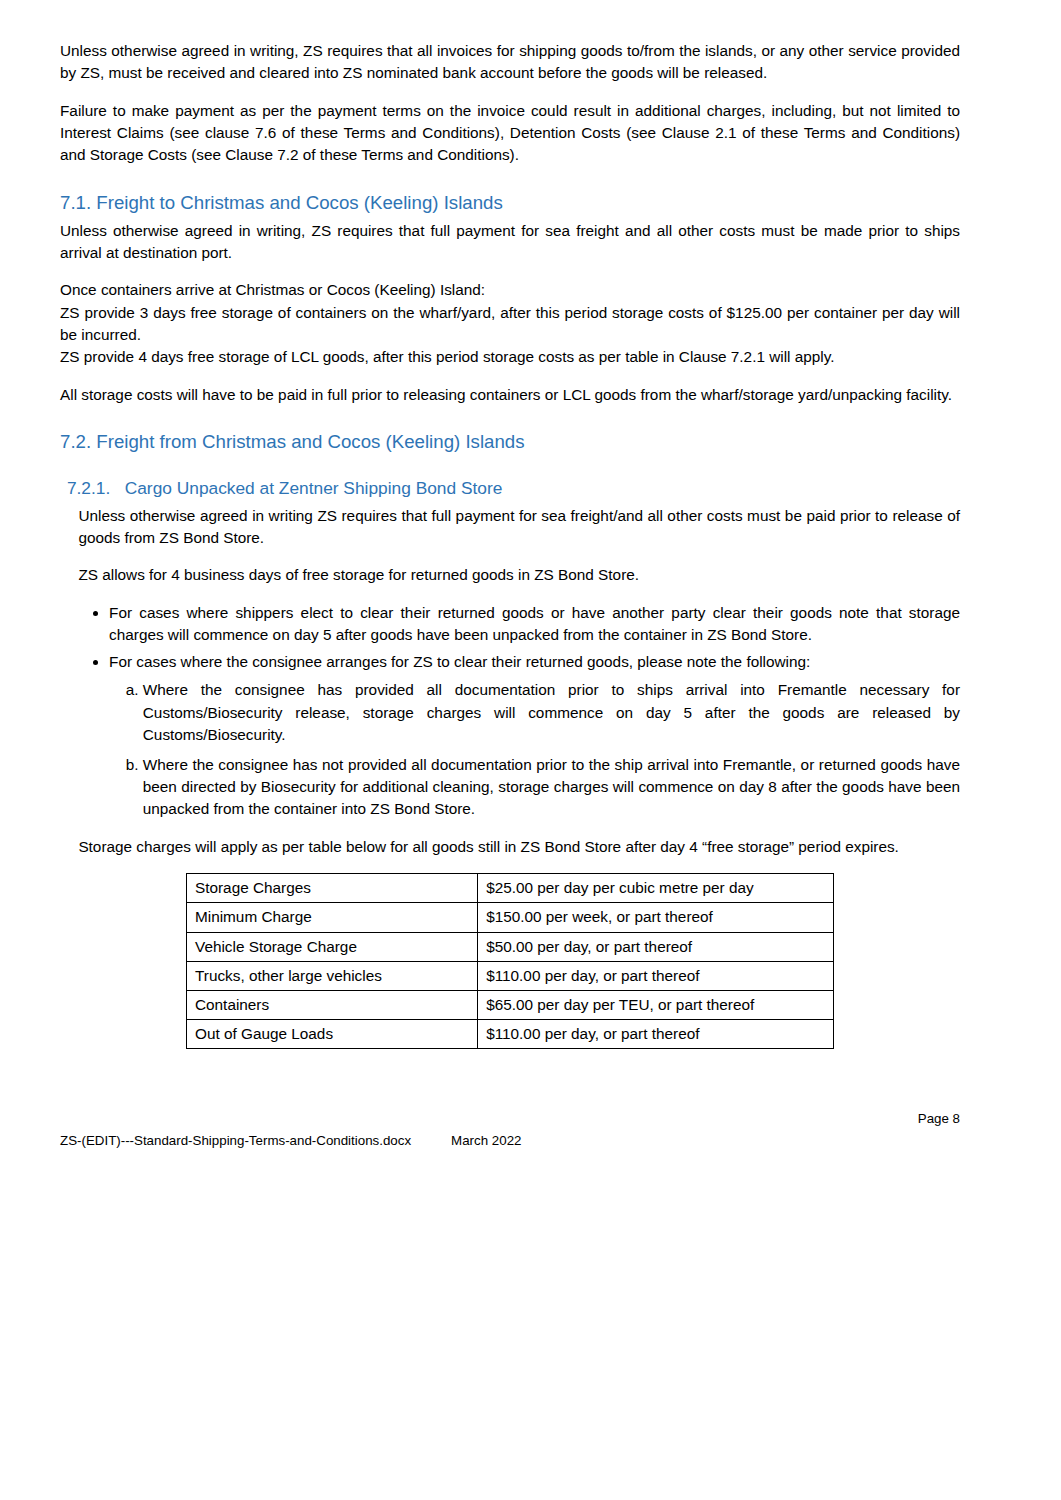Unless otherwise agreed in writing, ZS requires that all invoices for shipping goods to/from the islands, or any other service provided by ZS, must be received and cleared into ZS nominated bank account before the goods will be released.
Failure to make payment as per the payment terms on the invoice could result in additional charges, including, but not limited to Interest Claims (see clause 7.6 of these Terms and Conditions), Detention Costs (see Clause 2.1 of these Terms and Conditions) and Storage Costs (see Clause 7.2 of these Terms and Conditions).
7.1. Freight to Christmas and Cocos (Keeling) Islands
Unless otherwise agreed in writing, ZS requires that full payment for sea freight and all other costs must be made prior to ships arrival at destination port.
Once containers arrive at Christmas or Cocos (Keeling) Island:
ZS provide 3 days free storage of containers on the wharf/yard, after this period storage costs of $125.00 per container per day will be incurred.
ZS provide 4 days free storage of LCL goods, after this period storage costs as per table in Clause 7.2.1 will apply.
All storage costs will have to be paid in full prior to releasing containers or LCL goods from the wharf/storage yard/unpacking facility.
7.2. Freight from Christmas and Cocos (Keeling) Islands
7.2.1. Cargo Unpacked at Zentner Shipping Bond Store
Unless otherwise agreed in writing ZS requires that full payment for sea freight/and all other costs must be paid prior to release of goods from ZS Bond Store.
ZS allows for 4 business days of free storage for returned goods in ZS Bond Store.
For cases where shippers elect to clear their returned goods or have another party clear their goods note that storage charges will commence on day 5 after goods have been unpacked from the container in ZS Bond Store.
For cases where the consignee arranges for ZS to clear their returned goods, please note the following:
Where the consignee has provided all documentation prior to ships arrival into Fremantle necessary for Customs/Biosecurity release, storage charges will commence on day 5 after the goods are released by Customs/Biosecurity.
Where the consignee has not provided all documentation prior to the ship arrival into Fremantle, or returned goods have been directed by Biosecurity for additional cleaning, storage charges will commence on day 8 after the goods have been unpacked from the container into ZS Bond Store.
Storage charges will apply as per table below for all goods still in ZS Bond Store after day 4 “free storage” period expires.
| Storage Charges | $25.00 per day per cubic metre per day |
| Minimum Charge | $150.00 per week, or part thereof |
| Vehicle Storage Charge | $50.00 per day, or part thereof |
| Trucks, other large vehicles | $110.00 per day, or part thereof |
| Containers | $65.00 per day per TEU, or part thereof |
| Out of Gauge Loads | $110.00 per day, or part thereof |
Page 8
ZS-(EDIT)---Standard-Shipping-Terms-and-Conditions.docx March 2022